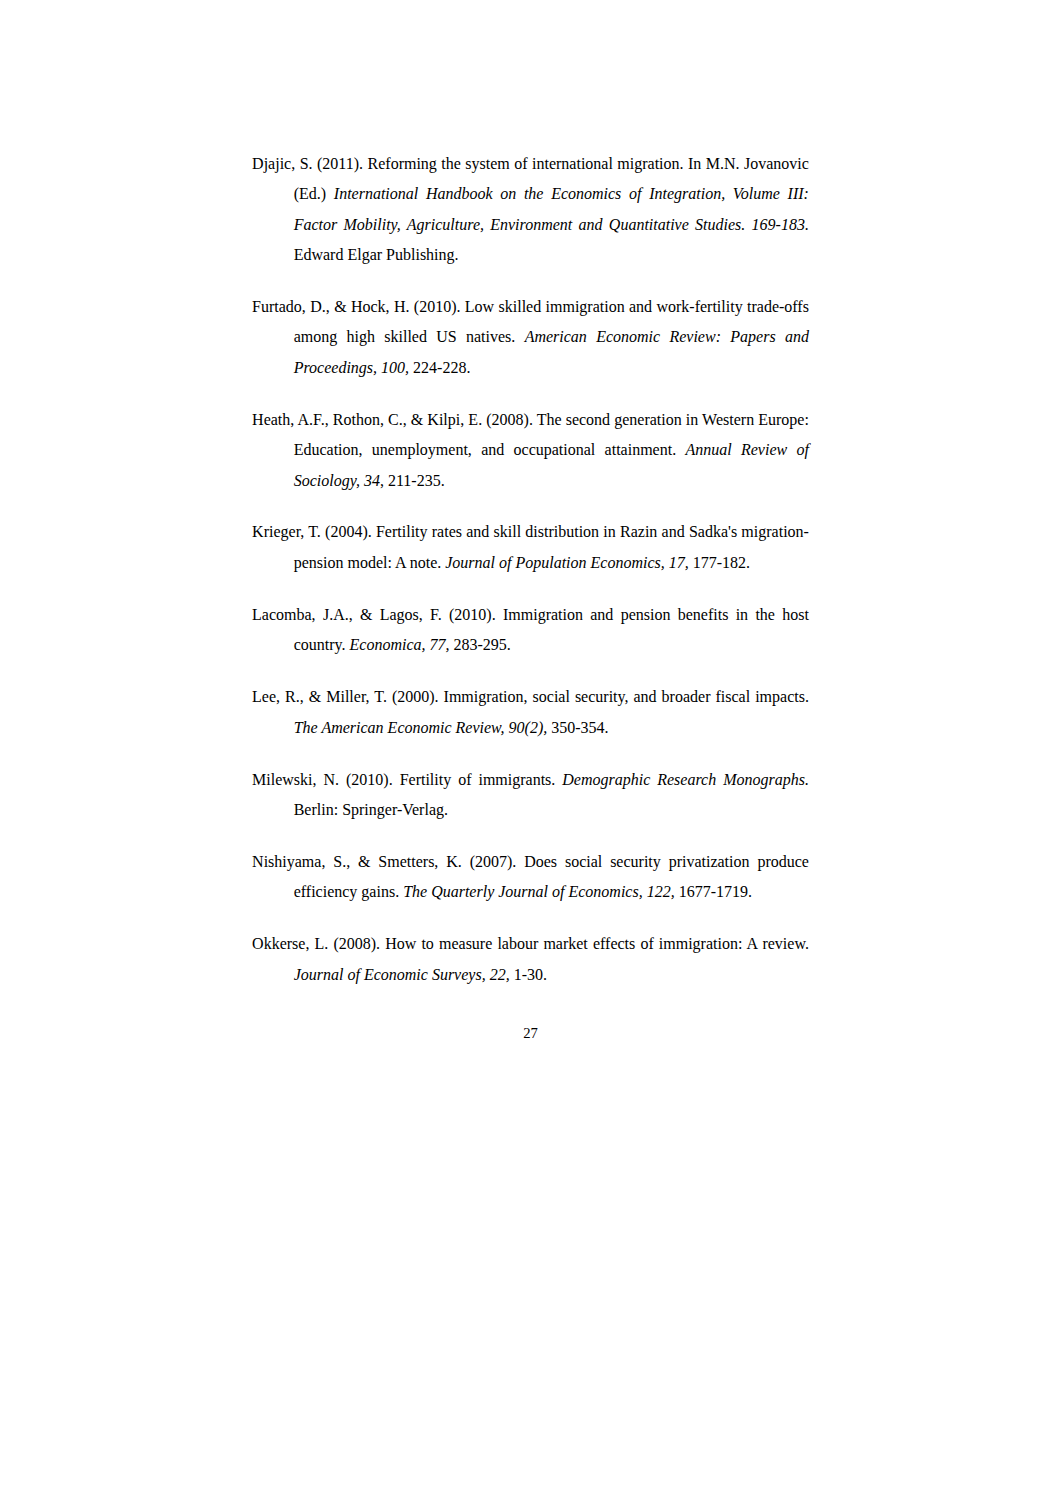Djajic, S. (2011). Reforming the system of international migration. In M.N. Jovanovic (Ed.) International Handbook on the Economics of Integration, Volume III: Factor Mobility, Agriculture, Environment and Quantitative Studies. 169-183. Edward Elgar Publishing.
Furtado, D., & Hock, H. (2010). Low skilled immigration and work-fertility trade-offs among high skilled US natives. American Economic Review: Papers and Proceedings, 100, 224-228.
Heath, A.F., Rothon, C., & Kilpi, E. (2008). The second generation in Western Europe: Education, unemployment, and occupational attainment. Annual Review of Sociology, 34, 211-235.
Krieger, T. (2004). Fertility rates and skill distribution in Razin and Sadka's migration-pension model: A note. Journal of Population Economics, 17, 177-182.
Lacomba, J.A., & Lagos, F. (2010). Immigration and pension benefits in the host country. Economica, 77, 283-295.
Lee, R., & Miller, T. (2000). Immigration, social security, and broader fiscal impacts. The American Economic Review, 90(2), 350-354.
Milewski, N. (2010). Fertility of immigrants. Demographic Research Monographs. Berlin: Springer-Verlag.
Nishiyama, S., & Smetters, K. (2007). Does social security privatization produce efficiency gains. The Quarterly Journal of Economics, 122, 1677-1719.
Okkerse, L. (2008). How to measure labour market effects of immigration: A review. Journal of Economic Surveys, 22, 1-30.
27